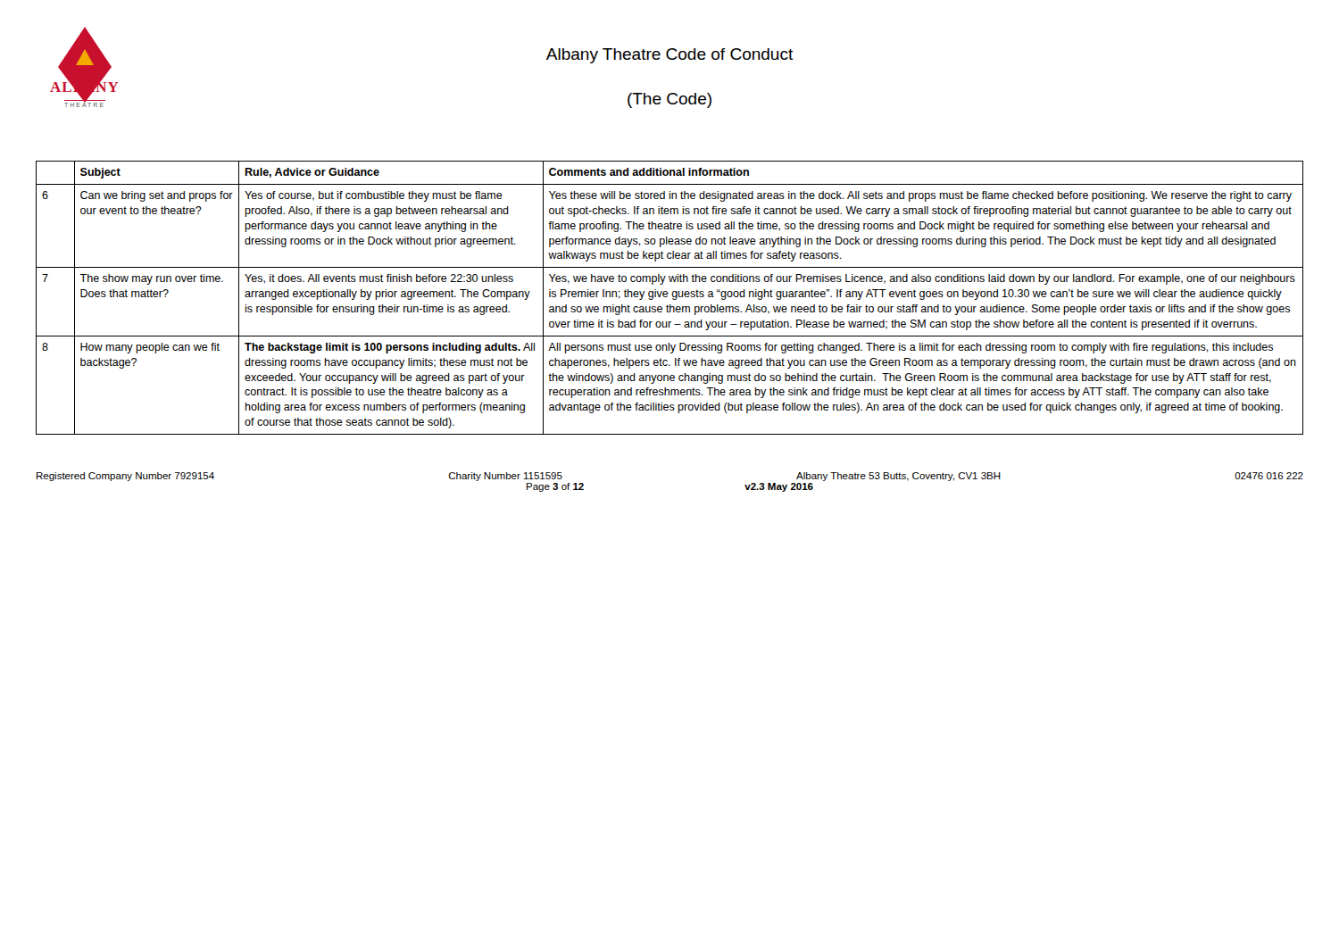ALBANY
THEATRE
Albany Theatre Code of Conduct
(The Code)
| | Subject | Rule, Advice or Guidance | Comments and additional information |
| --- | --- | --- | --- |
| 6 | Can we bring set and props for our event to the theatre? | Yes of course, but if combustible they must be flame proofed. Also, if there is a gap between rehearsal and performance days you cannot leave anything in the dressing rooms or in the Dock without prior agreement. | Yes these will be stored in the designated areas in the dock. All sets and props must be flame checked before positioning. We reserve the right to carry out spot-checks. If an item is not fire safe it cannot be used. We carry a small stock of fireproofing material but cannot guarantee to be able to carry out flame proofing. The theatre is used all the time, so the dressing rooms and Dock might be required for something else between your rehearsal and performance days, so please do not leave anything in the Dock or dressing rooms during this period. The Dock must be kept tidy and all designated walkways must be kept clear at all times for safety reasons. |
| 7 | The show may run over time. Does that matter? | Yes, it does. All events must finish before 22:30 unless arranged exceptionally by prior agreement. The Company is responsible for ensuring their run-time is as agreed. | Yes, we have to comply with the conditions of our Premises Licence, and also conditions laid down by our landlord. For example, one of our neighbours is Premier Inn; they give guests a “good night guarantee”. If any ATT event goes on beyond 10.30 we can’t be sure we will clear the audience quickly and so we might cause them problems. Also, we need to be fair to our staff and to your audience. Some people order taxis or lifts and if the show goes over time it is bad for our – and your – reputation. Please be warned; the SM can stop the show before all the content is presented if it overruns. |
| 8 | How many people can we fit backstage? | The backstage limit is 100 persons including adults. All dressing rooms have occupancy limits; these must not be exceeded. Your occupancy will be agreed as part of your contract. It is possible to use the theatre balcony as a holding area for excess numbers of performers (meaning of course that those seats cannot be sold). | All persons must use only Dressing Rooms for getting changed. There is a limit for each dressing room to comply with fire regulations, this includes chaperones, helpers etc. If we have agreed that you can use the Green Room as a temporary dressing room, the curtain must be drawn across (and on the windows) and anyone changing must do so behind the curtain. The Green Room is the communal area backstage for use by ATT staff for rest, recuperation and refreshments. The area by the sink and fridge must be kept clear at all times for access by ATT staff. The company can also take advantage of the facilities provided (but please follow the rules). An area of the dock can be used for quick changes only, if agreed at time of booking. |
Registered Company Number 7929154
Charity Number 1151595
Albany Theatre 53 Butts, Coventry, CV1 3BH
02476 016 222
Page 3 of 12
v2.3 May 2016